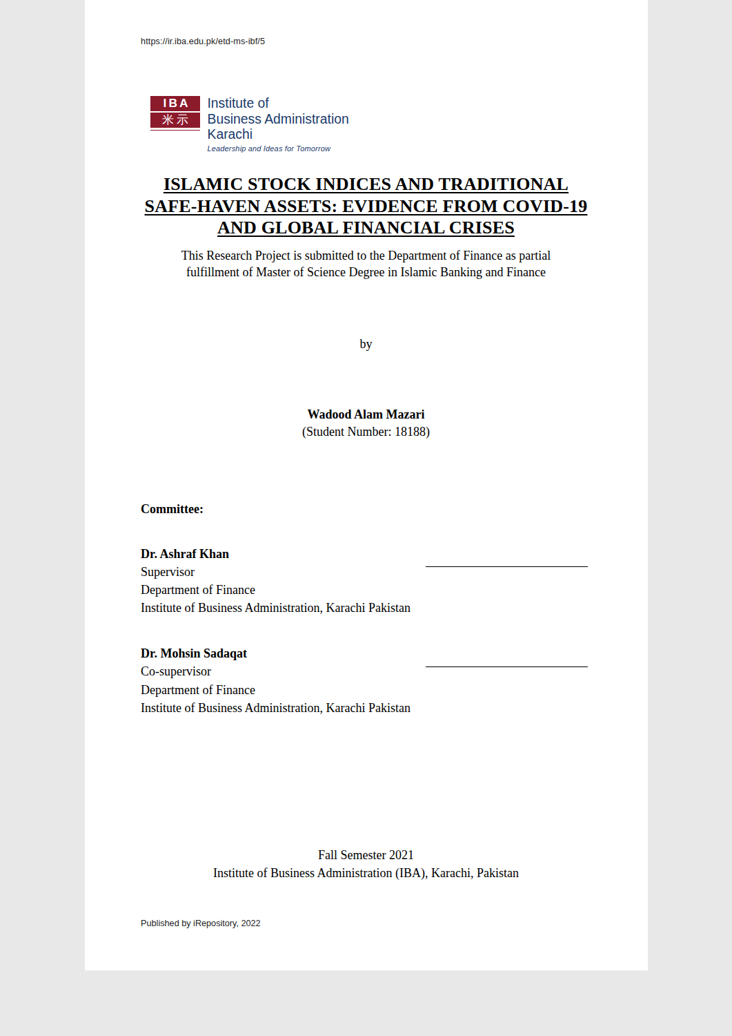https://ir.iba.edu.pk/etd-ms-ibf/5
IBA
米示
Institute of
Business Administration
Karachi
Leadership and Ideas for Tomorrow
ISLAMIC STOCK INDICES AND TRADITIONAL SAFE-HAVEN ASSETS: EVIDENCE FROM COVID-19 AND GLOBAL FINANCIAL CRISES
This Research Project is submitted to the Department of Finance as partial fulfillment of Master of Science Degree in Islamic Banking and Finance
by
Wadood Alam Mazari
(Student Number: 18188)
Committee:
Dr. Ashraf Khan
Supervisor
Department of Finance
Institute of Business Administration, Karachi Pakistan
Dr. Mohsin Sadaqat
Co-supervisor
Department of Finance
Institute of Business Administration, Karachi Pakistan
Fall Semester 2021
Institute of Business Administration (IBA), Karachi, Pakistan
Published by iRepository, 2022